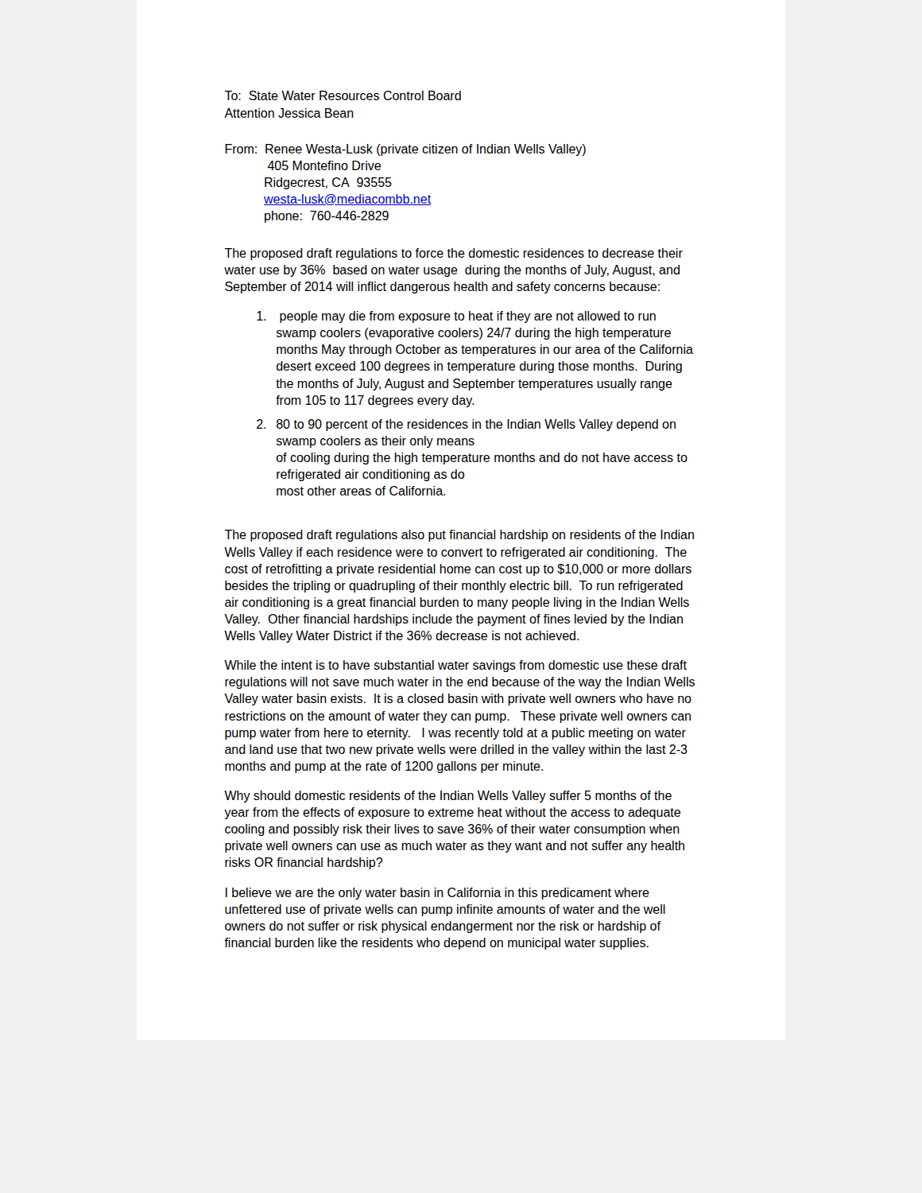To: State Water Resources Control Board
Attention Jessica Bean
From: Renee Westa-Lusk (private citizen of Indian Wells Valley)
405 Montefino Drive
Ridgecrest, CA 93555
westa-lusk@mediacombb.net
phone: 760-446-2829
The proposed draft regulations to force the domestic residences to decrease their water use by 36% based on water usage during the months of July, August, and September of 2014 will inflict dangerous health and safety concerns because:
people may die from exposure to heat if they are not allowed to run swamp coolers (evaporative coolers) 24/7 during the high temperature months May through October as temperatures in our area of the California desert exceed 100 degrees in temperature during those months. During the months of July, August and September temperatures usually range from 105 to 117 degrees every day.
80 to 90 percent of the residences in the Indian Wells Valley depend on swamp coolers as their only means
of cooling during the high temperature months and do not have access to refrigerated air conditioning as do
most other areas of California.
The proposed draft regulations also put financial hardship on residents of the Indian Wells Valley if each residence were to convert to refrigerated air conditioning. The cost of retrofitting a private residential home can cost up to $10,000 or more dollars besides the tripling or quadrupling of their monthly electric bill. To run refrigerated air conditioning is a great financial burden to many people living in the Indian Wells Valley. Other financial hardships include the payment of fines levied by the Indian Wells Valley Water District if the 36% decrease is not achieved.
While the intent is to have substantial water savings from domestic use these draft regulations will not save much water in the end because of the way the Indian Wells Valley water basin exists. It is a closed basin with private well owners who have no restrictions on the amount of water they can pump. These private well owners can pump water from here to eternity. I was recently told at a public meeting on water and land use that two new private wells were drilled in the valley within the last 2-3 months and pump at the rate of 1200 gallons per minute.
Why should domestic residents of the Indian Wells Valley suffer 5 months of the year from the effects of exposure to extreme heat without the access to adequate cooling and possibly risk their lives to save 36% of their water consumption when private well owners can use as much water as they want and not suffer any health risks OR financial hardship?
I believe we are the only water basin in California in this predicament where unfettered use of private wells can pump infinite amounts of water and the well owners do not suffer or risk physical endangerment nor the risk or hardship of financial burden like the residents who depend on municipal water supplies.